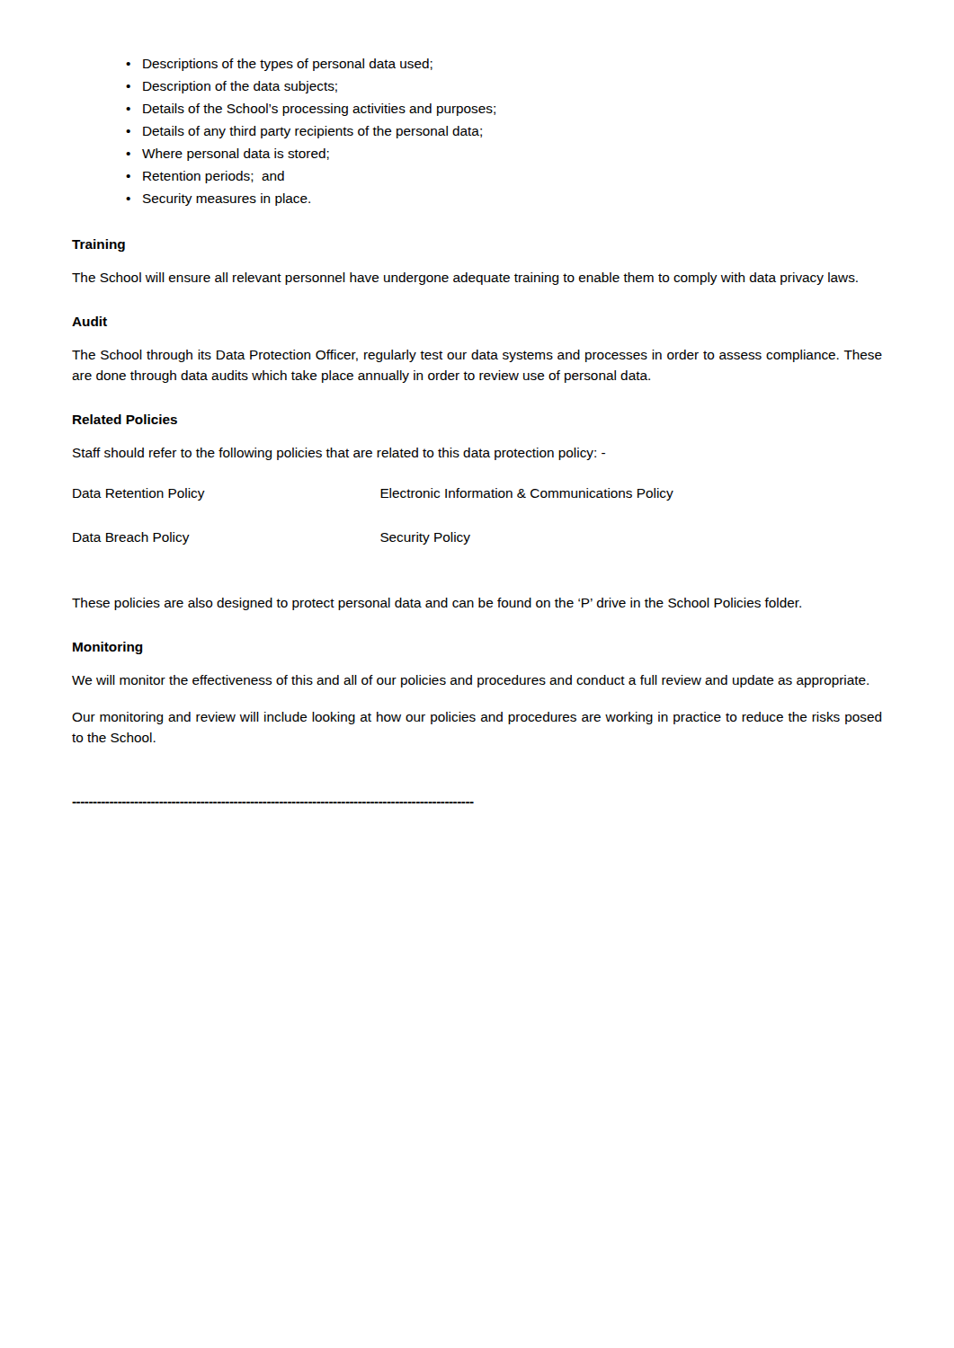Descriptions of the types of personal data used;
Description of the data subjects;
Details of the School’s processing activities and purposes;
Details of any third party recipients of the personal data;
Where personal data is stored;
Retention periods; and
Security measures in place.
Training
The School will ensure all relevant personnel have undergone adequate training to enable them to comply with data privacy laws.
Audit
The School through its Data Protection Officer, regularly test our data systems and processes in order to assess compliance. These are done through data audits which take place annually in order to review use of personal data.
Related Policies
Staff should refer to the following policies that are related to this data protection policy: -
| Data Retention Policy | Electronic Information & Communications Policy |
| Data Breach Policy | Security Policy |
These policies are also designed to protect personal data and can be found on the ‘P’ drive in the School Policies folder.
Monitoring
We will monitor the effectiveness of this and all of our policies and procedures and conduct a full review and update as appropriate.
Our monitoring and review will include looking at how our policies and procedures are working in practice to reduce the risks posed to the School.
-------------------------------------------------------------------------------------------------